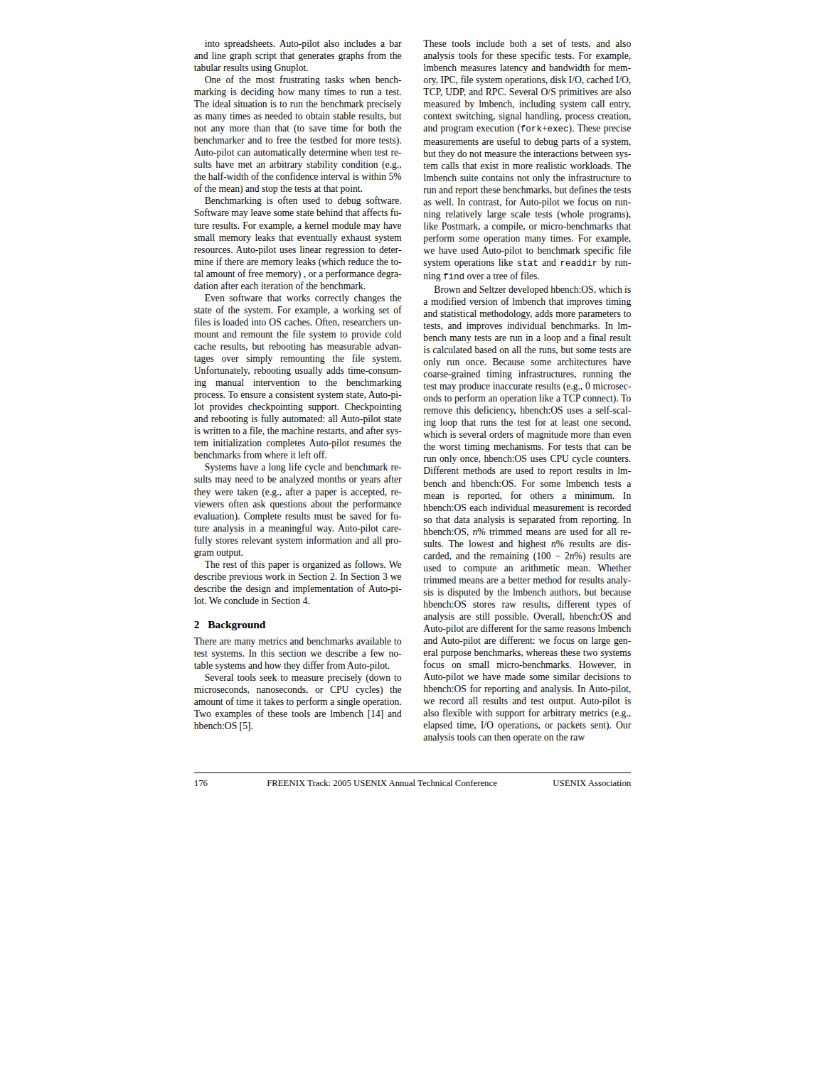into spreadsheets. Auto-pilot also includes a bar and line graph script that generates graphs from the tabular results using Gnuplot.
One of the most frustrating tasks when benchmarking is deciding how many times to run a test. The ideal situation is to run the benchmark precisely as many times as needed to obtain stable results, but not any more than that (to save time for both the benchmarker and to free the testbed for more tests). Auto-pilot can automatically determine when test results have met an arbitrary stability condition (e.g., the half-width of the confidence interval is within 5% of the mean) and stop the tests at that point.
Benchmarking is often used to debug software. Software may leave some state behind that affects future results. For example, a kernel module may have small memory leaks that eventually exhaust system resources. Auto-pilot uses linear regression to determine if there are memory leaks (which reduce the total amount of free memory) , or a performance degradation after each iteration of the benchmark.
Even software that works correctly changes the state of the system. For example, a working set of files is loaded into OS caches. Often, researchers unmount and remount the file system to provide cold cache results, but rebooting has measurable advantages over simply remounting the file system. Unfortunately, rebooting usually adds time-consuming manual intervention to the benchmarking process. To ensure a consistent system state, Auto-pilot provides checkpointing support. Checkpointing and rebooting is fully automated: all Auto-pilot state is written to a file, the machine restarts, and after system initialization completes Auto-pilot resumes the benchmarks from where it left off.
Systems have a long life cycle and benchmark results may need to be analyzed months or years after they were taken (e.g., after a paper is accepted, reviewers often ask questions about the performance evaluation). Complete results must be saved for future analysis in a meaningful way. Auto-pilot carefully stores relevant system information and all program output.
The rest of this paper is organized as follows. We describe previous work in Section 2. In Section 3 we describe the design and implementation of Auto-pilot. We conclude in Section 4.
2 Background
There are many metrics and benchmarks available to test systems. In this section we describe a few notable systems and how they differ from Auto-pilot.
Several tools seek to measure precisely (down to microseconds, nanoseconds, or CPU cycles) the amount of time it takes to perform a single operation. Two examples of these tools are lmbench [14] and hbench:OS [5].
These tools include both a set of tests, and also analysis tools for these specific tests. For example, lmbench measures latency and bandwidth for memory, IPC, file system operations, disk I/O, cached I/O, TCP, UDP, and RPC. Several O/S primitives are also measured by lmbench, including system call entry, context switching, signal handling, process creation, and program execution (fork+exec). These precise measurements are useful to debug parts of a system, but they do not measure the interactions between system calls that exist in more realistic workloads. The lmbench suite contains not only the infrastructure to run and report these benchmarks, but defines the tests as well. In contrast, for Auto-pilot we focus on running relatively large scale tests (whole programs), like Postmark, a compile, or micro-benchmarks that perform some operation many times. For example, we have used Auto-pilot to benchmark specific file system operations like stat and readdir by running find over a tree of files.
Brown and Seltzer developed hbench:OS, which is a modified version of lmbench that improves timing and statistical methodology, adds more parameters to tests, and improves individual benchmarks. In lmbench many tests are run in a loop and a final result is calculated based on all the runs, but some tests are only run once. Because some architectures have coarse-grained timing infrastructures, running the test may produce inaccurate results (e.g., 0 microseconds to perform an operation like a TCP connect). To remove this deficiency, hbench:OS uses a self-scaling loop that runs the test for at least one second, which is several orders of magnitude more than even the worst timing mechanisms. For tests that can be run only once, hbench:OS uses CPU cycle counters. Different methods are used to report results in lmbench and hbench:OS. For some lmbench tests a mean is reported, for others a minimum. In hbench:OS each individual measurement is recorded so that data analysis is separated from reporting. In hbench:OS, n% trimmed means are used for all results. The lowest and highest n% results are discarded, and the remaining (100 − 2n%) results are used to compute an arithmetic mean. Whether trimmed means are a better method for results analysis is disputed by the lmbench authors, but because hbench:OS stores raw results, different types of analysis are still possible. Overall, hbench:OS and Auto-pilot are different for the same reasons lmbench and Auto-pilot are different: we focus on large general purpose benchmarks, whereas these two systems focus on small micro-benchmarks. However, in Auto-pilot we have made some similar decisions to hbench:OS for reporting and analysis. In Auto-pilot, we record all results and test output. Auto-pilot is also flexible with support for arbitrary metrics (e.g., elapsed time, I/O operations, or packets sent). Our analysis tools can then operate on the raw
176
FREENIX Track: 2005 USENIX Annual Technical Conference
USENIX Association